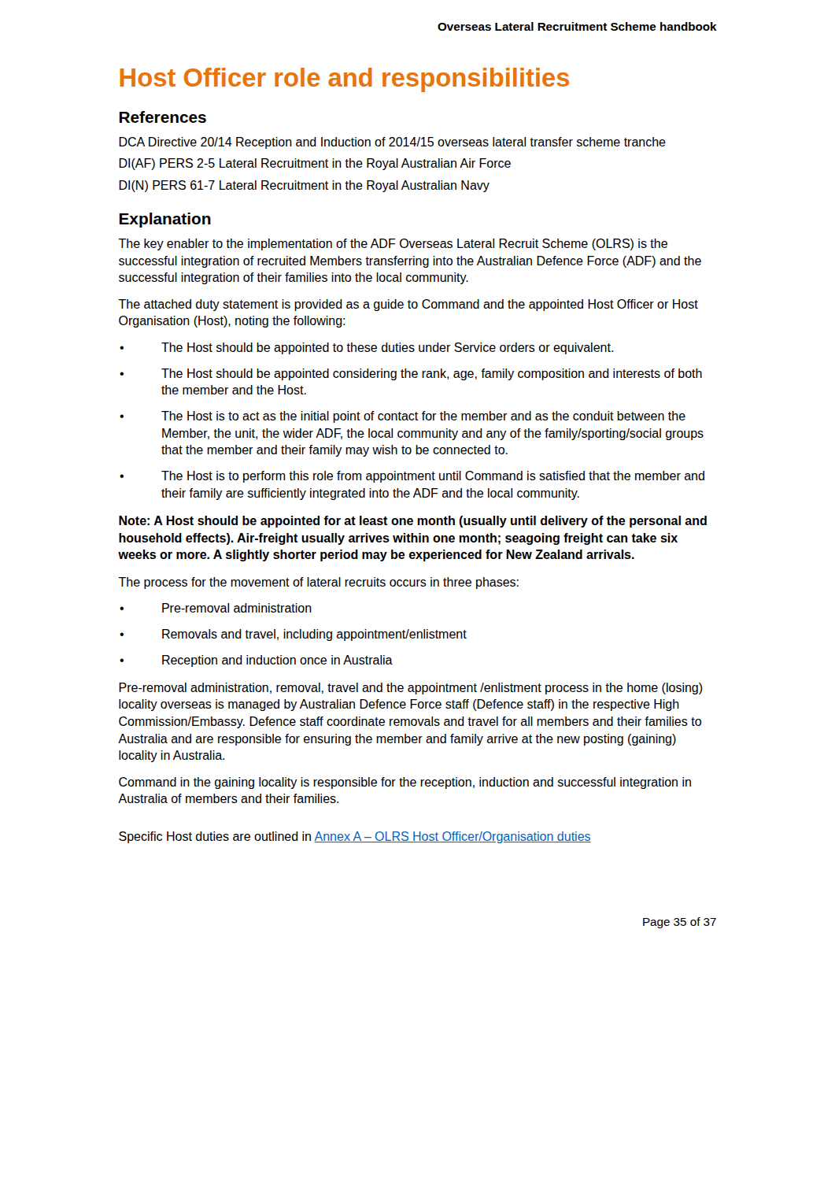Overseas Lateral Recruitment Scheme handbook
Host Officer role and responsibilities
References
DCA Directive 20/14 Reception and Induction of 2014/15 overseas lateral transfer scheme tranche
DI(AF) PERS 2-5 Lateral Recruitment in the Royal Australian Air Force
DI(N) PERS 61-7 Lateral Recruitment in the Royal Australian Navy
Explanation
The key enabler to the implementation of the ADF Overseas Lateral Recruit Scheme (OLRS) is the successful integration of recruited Members transferring into the Australian Defence Force (ADF) and the successful integration of their families into the local community.
The attached duty statement is provided as a guide to Command and the appointed Host Officer or Host Organisation (Host), noting the following:
The Host should be appointed to these duties under Service orders or equivalent.
The Host should be appointed considering the rank, age, family composition and interests of both the member and the Host.
The Host is to act as the initial point of contact for the member and as the conduit between the Member, the unit, the wider ADF, the local community and any of the family/sporting/social groups that the member and their family may wish to be connected to.
The Host is to perform this role from appointment until Command is satisfied that the member and their family are sufficiently integrated into the ADF and the local community.
Note: A Host should be appointed for at least one month (usually until delivery of the personal and household effects). Air-freight usually arrives within one month; seagoing freight can take six weeks or more. A slightly shorter period may be experienced for New Zealand arrivals.
The process for the movement of lateral recruits occurs in three phases:
Pre-removal administration
Removals and travel, including appointment/enlistment
Reception and induction once in Australia
Pre-removal administration, removal, travel and the appointment /enlistment process in the home (losing) locality overseas is managed by Australian Defence Force staff (Defence staff) in the respective High Commission/Embassy. Defence staff coordinate removals and travel for all members and their families to Australia and are responsible for ensuring the member and family arrive at the new posting (gaining) locality in Australia.
Command in the gaining locality is responsible for the reception, induction and successful integration in Australia of members and their families.
Specific Host duties are outlined in Annex A – OLRS Host Officer/Organisation duties
Page 35 of 37